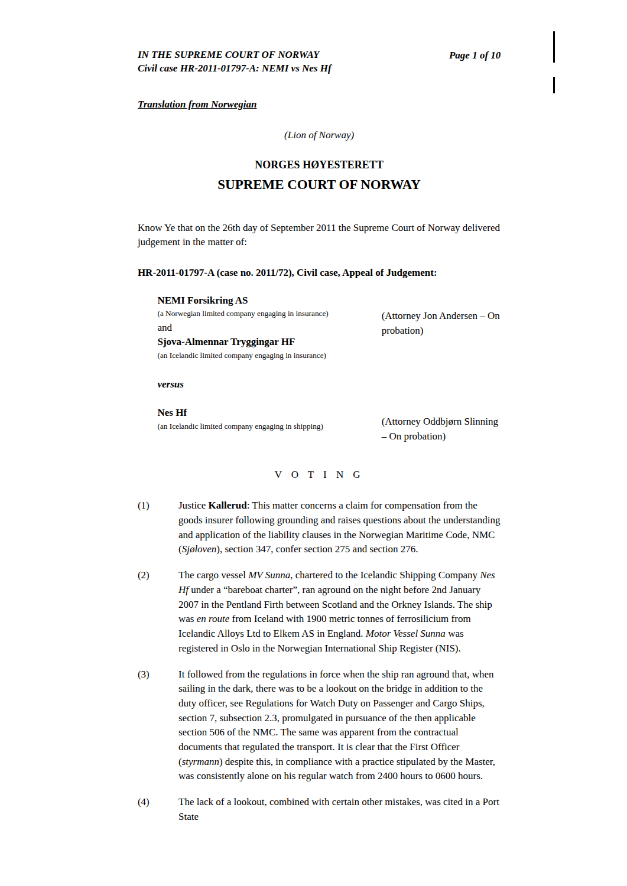IN THE SUPREME COURT OF NORWAY
Civil case HR-2011-01797-A: NEMI vs Nes Hf
Page 1 of 10
Translation from Norwegian
(Lion of Norway)
NORGES HØYESTERETT SUPREME COURT OF NORWAY
Know Ye that on the 26th day of September 2011 the Supreme Court of Norway delivered judgement in the matter of:
HR-2011-01797-A (case no. 2011/72), Civil case, Appeal of Judgement:
NEMI Forsikring AS
(a Norwegian limited company engaging in insurance)
and
Sjova-Almennar Tryggingar HF
(an Icelandic limited company engaging in insurance)
(Attorney Jon Andersen – On probation)
versus
Nes Hf
(an Icelandic limited company engaging in shipping)
(Attorney Oddbjørn Slinning – On probation)
V O T I N G
(1) Justice Kallerud: This matter concerns a claim for compensation from the goods insurer following grounding and raises questions about the understanding and application of the liability clauses in the Norwegian Maritime Code, NMC (Sjøloven), section 347, confer section 275 and section 276.
(2) The cargo vessel MV Sunna, chartered to the Icelandic Shipping Company Nes Hf under a “bareboat charter”, ran aground on the night before 2nd January 2007 in the Pentland Firth between Scotland and the Orkney Islands. The ship was en route from Iceland with 1900 metric tonnes of ferrosilicium from Icelandic Alloys Ltd to Elkem AS in England. Motor Vessel Sunna was registered in Oslo in the Norwegian International Ship Register (NIS).
(3) It followed from the regulations in force when the ship ran aground that, when sailing in the dark, there was to be a lookout on the bridge in addition to the duty officer, see Regulations for Watch Duty on Passenger and Cargo Ships, section 7, subsection 2.3, promulgated in pursuance of the then applicable section 506 of the NMC. The same was apparent from the contractual documents that regulated the transport. It is clear that the First Officer (styrmann) despite this, in compliance with a practice stipulated by the Master, was consistently alone on his regular watch from 2400 hours to 0600 hours.
(4) The lack of a lookout, combined with certain other mistakes, was cited in a Port State